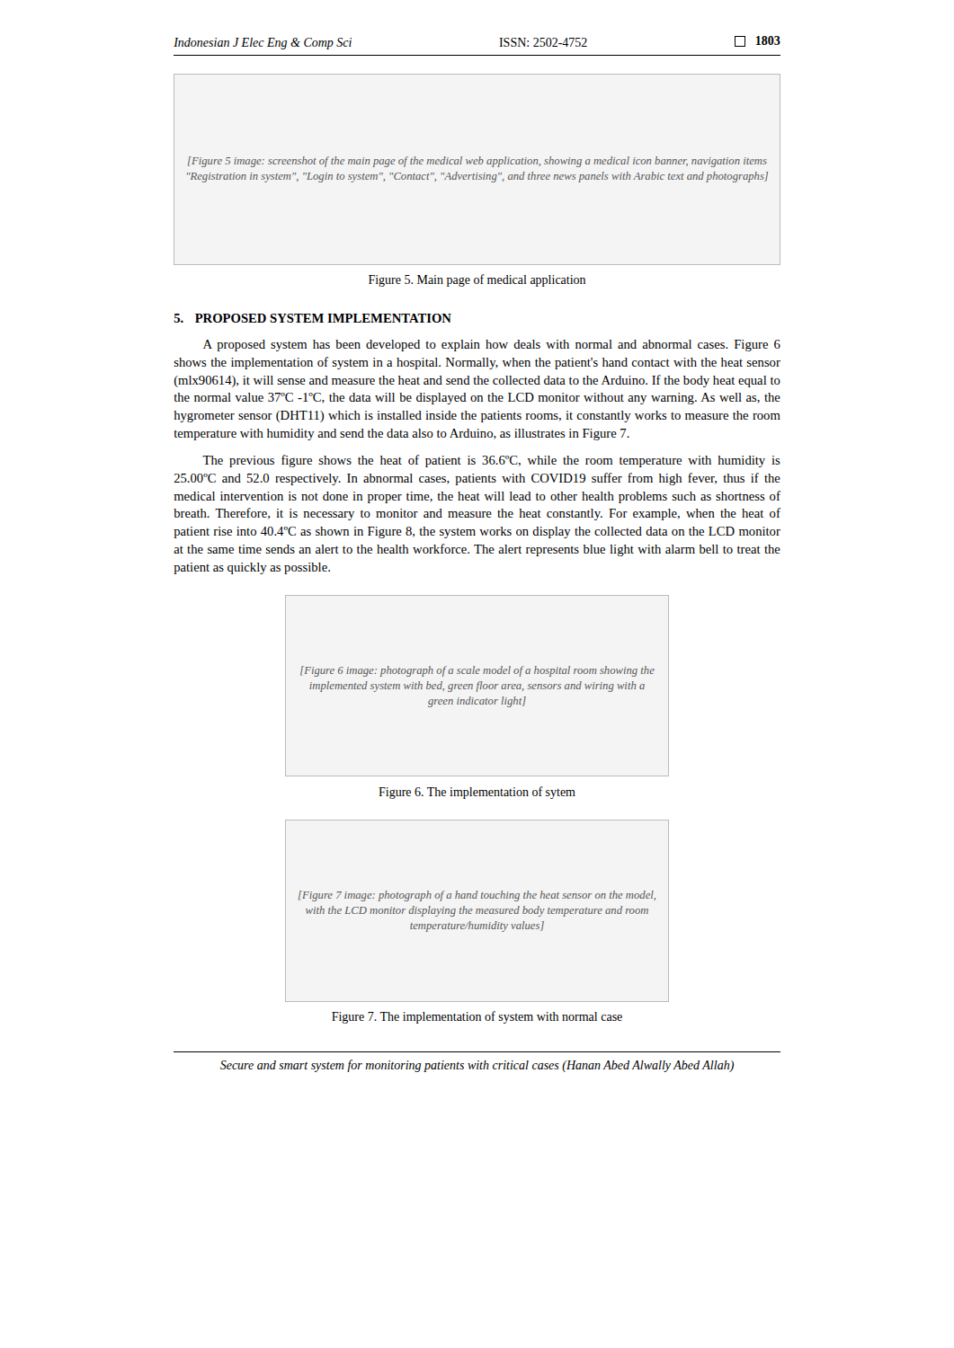Indonesian J Elec Eng & Comp Sci ISSN: 2502-4752 1803
[Figure 5 image: screenshot of the main page of the medical web application, showing a medical icon banner, navigation items "Registration in system", "Login to system", "Contact", "Advertising", and three news panels with Arabic text and photographs]
Figure 5. Main page of medical application
5. PROPOSED SYSTEM IMPLEMENTATION
A proposed system has been developed to explain how deals with normal and abnormal cases. Figure 6 shows the implementation of system in a hospital. Normally, when the patient's hand contact with the heat sensor (mlx90614), it will sense and measure the heat and send the collected data to the Arduino. If the body heat equal to the normal value 37ºC -1ºC, the data will be displayed on the LCD monitor without any warning. As well as, the hygrometer sensor (DHT11) which is installed inside the patients rooms, it constantly works to measure the room temperature with humidity and send the data also to Arduino, as illustrates in Figure 7.
The previous figure shows the heat of patient is 36.6ºC, while the room temperature with humidity is 25.00ºC and 52.0 respectively. In abnormal cases, patients with COVID19 suffer from high fever, thus if the medical intervention is not done in proper time, the heat will lead to other health problems such as shortness of breath. Therefore, it is necessary to monitor and measure the heat constantly. For example, when the heat of patient rise into 40.4ºC as shown in Figure 8, the system works on display the collected data on the LCD monitor at the same time sends an alert to the health workforce. The alert represents blue light with alarm bell to treat the patient as quickly as possible.
[Figure 6 image: photograph of a scale model of a hospital room showing the implemented system with bed, green floor area, sensors and wiring with a green indicator light]
Figure 6. The implementation of sytem
[Figure 7 image: photograph of a hand touching the heat sensor on the model, with the LCD monitor displaying the measured body temperature and room temperature/humidity values]
Figure 7. The implementation of system with normal case
Secure and smart system for monitoring patients with critical cases (Hanan Abed Alwally Abed Allah)